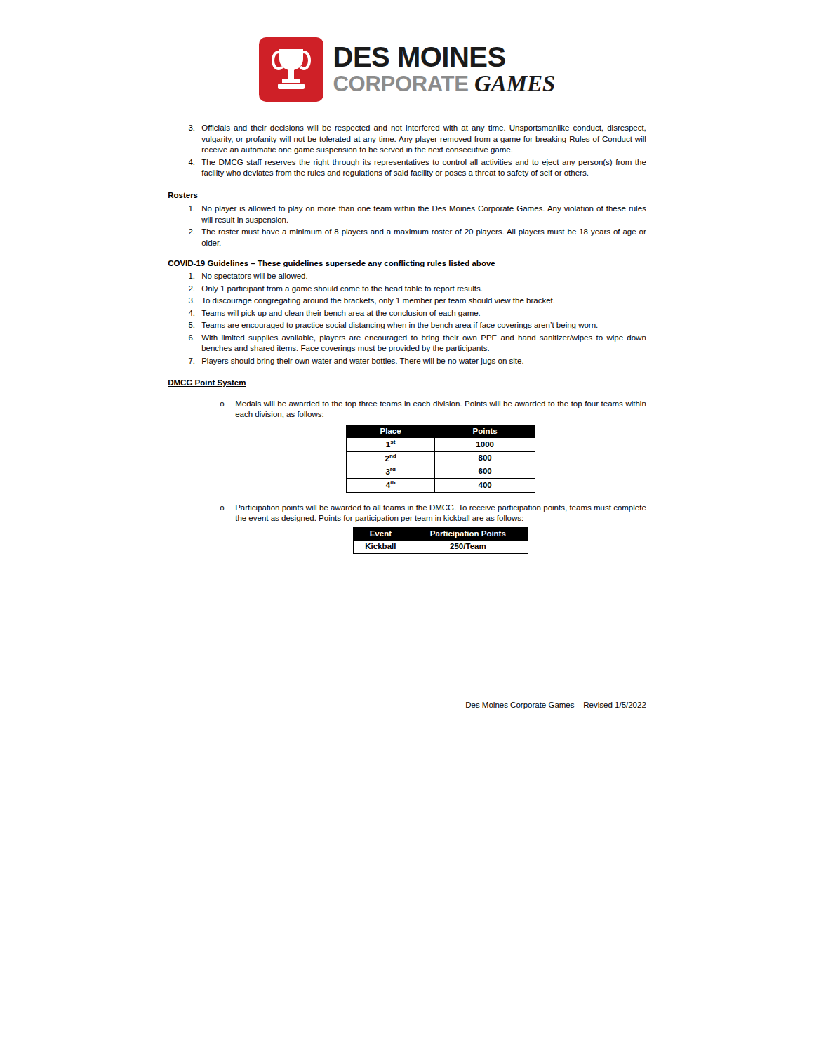| | DES MOINES CORPORATE GAMES |
Officials and their decisions will be respected and not interfered with at any time. Unsportsmanlike conduct, disrespect, vulgarity, or profanity will not be tolerated at any time. Any player removed from a game for breaking Rules of Conduct will receive an automatic one game suspension to be served in the next consecutive game.
The DMCG staff reserves the right through its representatives to control all activities and to eject any person(s) from the facility who deviates from the rules and regulations of said facility or poses a threat to safety of self or others.
Rosters
No player is allowed to play on more than one team within the Des Moines Corporate Games. Any violation of these rules will result in suspension.
The roster must have a minimum of 8 players and a maximum roster of 20 players. All players must be 18 years of age or older.
COVID-19 Guidelines – These guidelines supersede any conflicting rules listed above
No spectators will be allowed.
Only 1 participant from a game should come to the head table to report results.
To discourage congregating around the brackets, only 1 member per team should view the bracket.
Teams will pick up and clean their bench area at the conclusion of each game.
Teams are encouraged to practice social distancing when in the bench area if face coverings aren’t being worn.
With limited supplies available, players are encouraged to bring their own PPE and hand sanitizer/wipes to wipe down benches and shared items. Face coverings must be provided by the participants.
Players should bring their own water and water bottles. There will be no water jugs on site.
DMCG Point System
o Medals will be awarded to the top three teams in each division. Points will be awarded to the top four teams within each division, as follows:
| Place | Points |
| --- | --- |
| 1 st | 1000 |
| 2 nd | 800 |
| 3 rd | 600 |
| 4 th | 400 |
o Participation points will be awarded to all teams in the DMCG. To receive participation points, teams must complete the event as designed. Points for participation per team in kickball are as follows:
| Event | Participation Points |
| --- | --- |
| Kickball | 250/Team |
Des Moines Corporate Games – Revised 1/5/2022